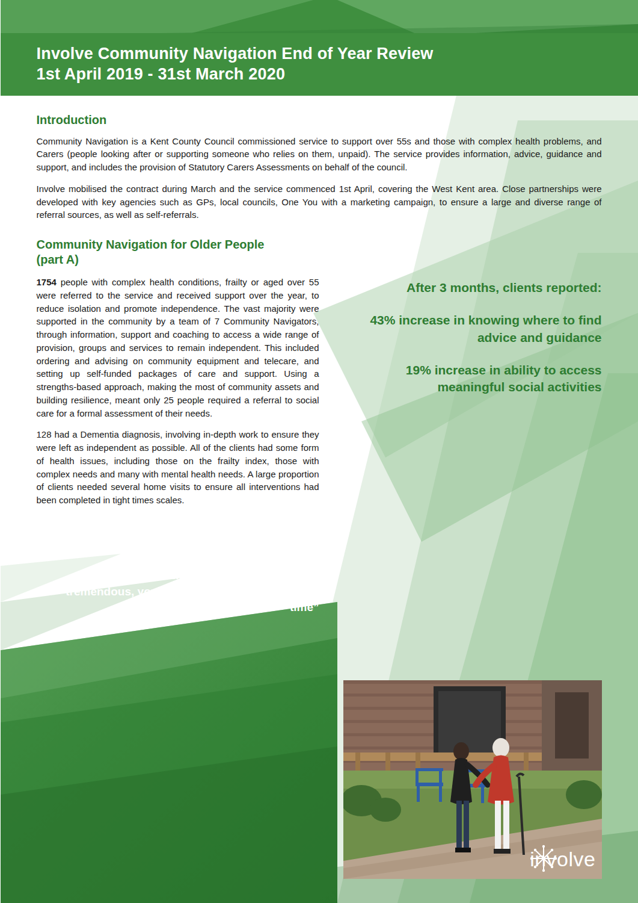Involve Community Navigation End of Year Review 1st April 2019 - 31st March 2020
Introduction
Community Navigation is a Kent County Council commissioned service to support over 55s and those with complex health problems, and Carers (people looking after or supporting someone who relies on them, unpaid). The service provides information, advice, guidance and support, and includes the provision of Statutory Carers Assessments on behalf of the council.
Involve mobilised the contract during March and the service commenced 1st April, covering the West Kent area. Close partnerships were developed with key agencies such as GPs, local councils, One You with a marketing campaign, to ensure a large and diverse range of referral sources, as well as self-referrals.
Community Navigation for Older People
(part A)
1754 people with complex health conditions, frailty or aged over 55 were referred to the service and received support over the year, to reduce isolation and promote independence. The vast majority were supported in the community by a team of 7 Community Navigators, through information, support and coaching to access a wide range of provision, groups and services to remain independent. This included ordering and advising on community equipment and telecare, and setting up self-funded packages of care and support. Using a strengths-based approach, making the most of community assets and building resilience, meant only 25 people required a referral to social care for a formal assessment of their needs.
128 had a Dementia diagnosis, involving in-depth work to ensure they were left as independent as possible. All of the clients had some form of health issues, including those on the frailty index, those with complex needs and many with mental health needs. A large proportion of clients needed several home visits to ensure all interventions had been completed in tight times scales.
“Thank you so much for all your help - I am very grateful that there is so much available”
“The support I have had from you has been tremendous, you lifted me up in a very difficult time”
After 3 months, clients reported:
43% increase in knowing where to find advice and guidance
19% increase in ability to access meaningful social activities
involve